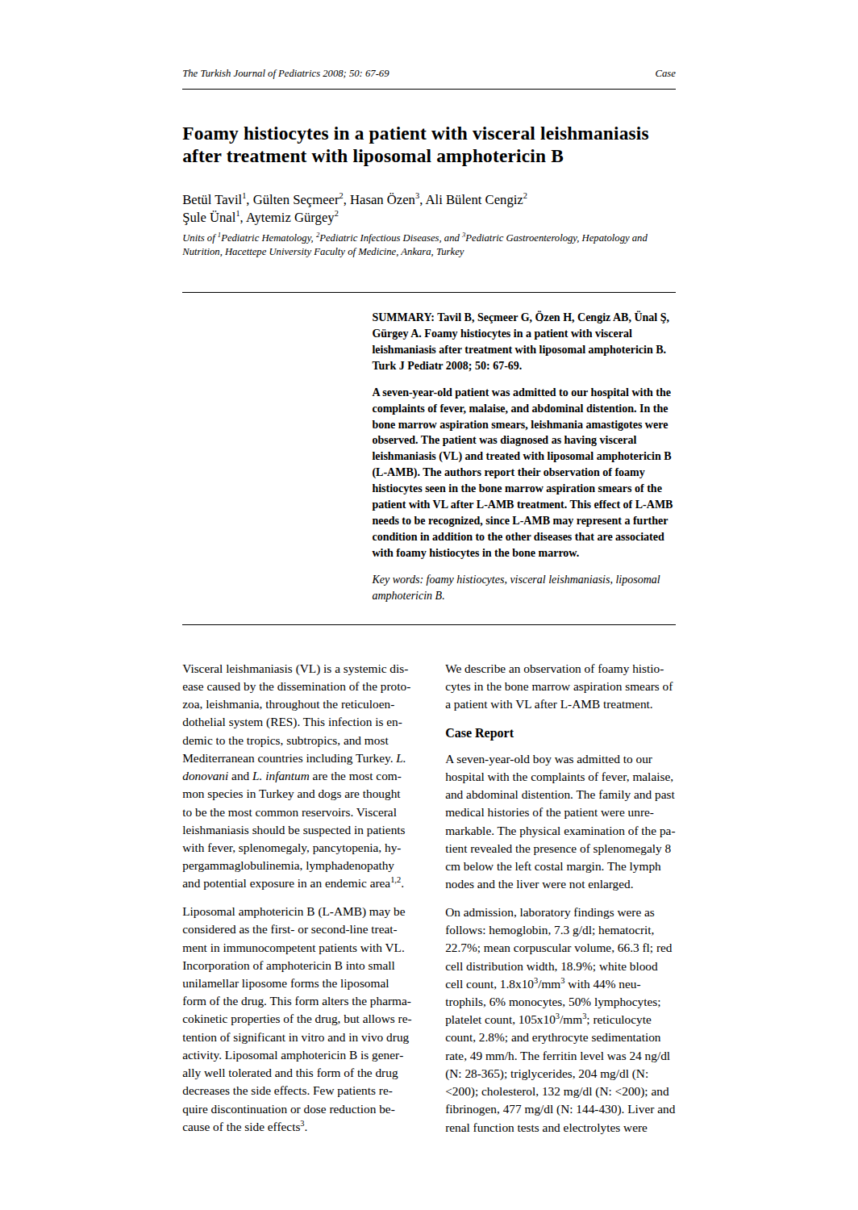The Turkish Journal of Pediatrics 2008; 50: 67-69
Case
Foamy histiocytes in a patient with visceral leishmaniasis after treatment with liposomal amphotericin B
Betül Tavil1, Gülten Seçmeer2, Hasan Özen3, Ali Bülent Cengiz2
Şule Ünal1, Aytemiz Gürgey2
Units of 1Pediatric Hematology, 2Pediatric Infectious Diseases, and 3Pediatric Gastroenterology, Hepatology and Nutrition, Hacettepe University Faculty of Medicine, Ankara, Turkey
SUMMARY: Tavil B, Seçmeer G, Özen H, Cengiz AB, Ünal Ş, Gürgey A. Foamy histiocytes in a patient with visceral leishmaniasis after treatment with liposomal amphotericin B. Turk J Pediatr 2008; 50: 67-69.
A seven-year-old patient was admitted to our hospital with the complaints of fever, malaise, and abdominal distention. In the bone marrow aspiration smears, leishmania amastigotes were observed. The patient was diagnosed as having visceral leishmaniasis (VL) and treated with liposomal amphotericin B (L-AMB). The authors report their observation of foamy histiocytes seen in the bone marrow aspiration smears of the patient with VL after L-AMB treatment. This effect of L-AMB needs to be recognized, since L-AMB may represent a further condition in addition to the other diseases that are associated with foamy histiocytes in the bone marrow.
Key words: foamy histiocytes, visceral leishmaniasis, liposomal amphotericin B.
Visceral leishmaniasis (VL) is a systemic disease caused by the dissemination of the protozoa, leishmania, throughout the reticuloendothelial system (RES). This infection is endemic to the tropics, subtropics, and most Mediterranean countries including Turkey. L. donovani and L. infantum are the most common species in Turkey and dogs are thought to be the most common reservoirs. Visceral leishmaniasis should be suspected in patients with fever, splenomegaly, pancytopenia, hypergammaglobulinemia, lymphadenopathy and potential exposure in an endemic area1,2.
Liposomal amphotericin B (L-AMB) may be considered as the first- or second-line treatment in immunocompetent patients with VL. Incorporation of amphotericin B into small unilamellar liposome forms the liposomal form of the drug. This form alters the pharmacokinetic properties of the drug, but allows retention of significant in vitro and in vivo drug activity. Liposomal amphotericin B is generally well tolerated and this form of the drug decreases the side effects. Few patients require discontinuation or dose reduction because of the side effects3.
We describe an observation of foamy histiocytes in the bone marrow aspiration smears of a patient with VL after L-AMB treatment.
Case Report
A seven-year-old boy was admitted to our hospital with the complaints of fever, malaise, and abdominal distention. The family and past medical histories of the patient were unremarkable. The physical examination of the patient revealed the presence of splenomegaly 8 cm below the left costal margin. The lymph nodes and the liver were not enlarged.
On admission, laboratory findings were as follows: hemoglobin, 7.3 g/dl; hematocrit, 22.7%; mean corpuscular volume, 66.3 fl; red cell distribution width, 18.9%; white blood cell count, 1.8x103/mm3 with 44% neutrophils, 6% monocytes, 50% lymphocytes; platelet count, 105x103/mm3; reticulocyte count, 2.8%; and erythrocyte sedimentation rate, 49 mm/h. The ferritin level was 24 ng/dl (N: 28-365); triglycerides, 204 mg/dl (N:<200); cholesterol, 132 mg/dl (N: <200); and fibrinogen, 477 mg/dl (N: 144-430). Liver and renal function tests and electrolytes were